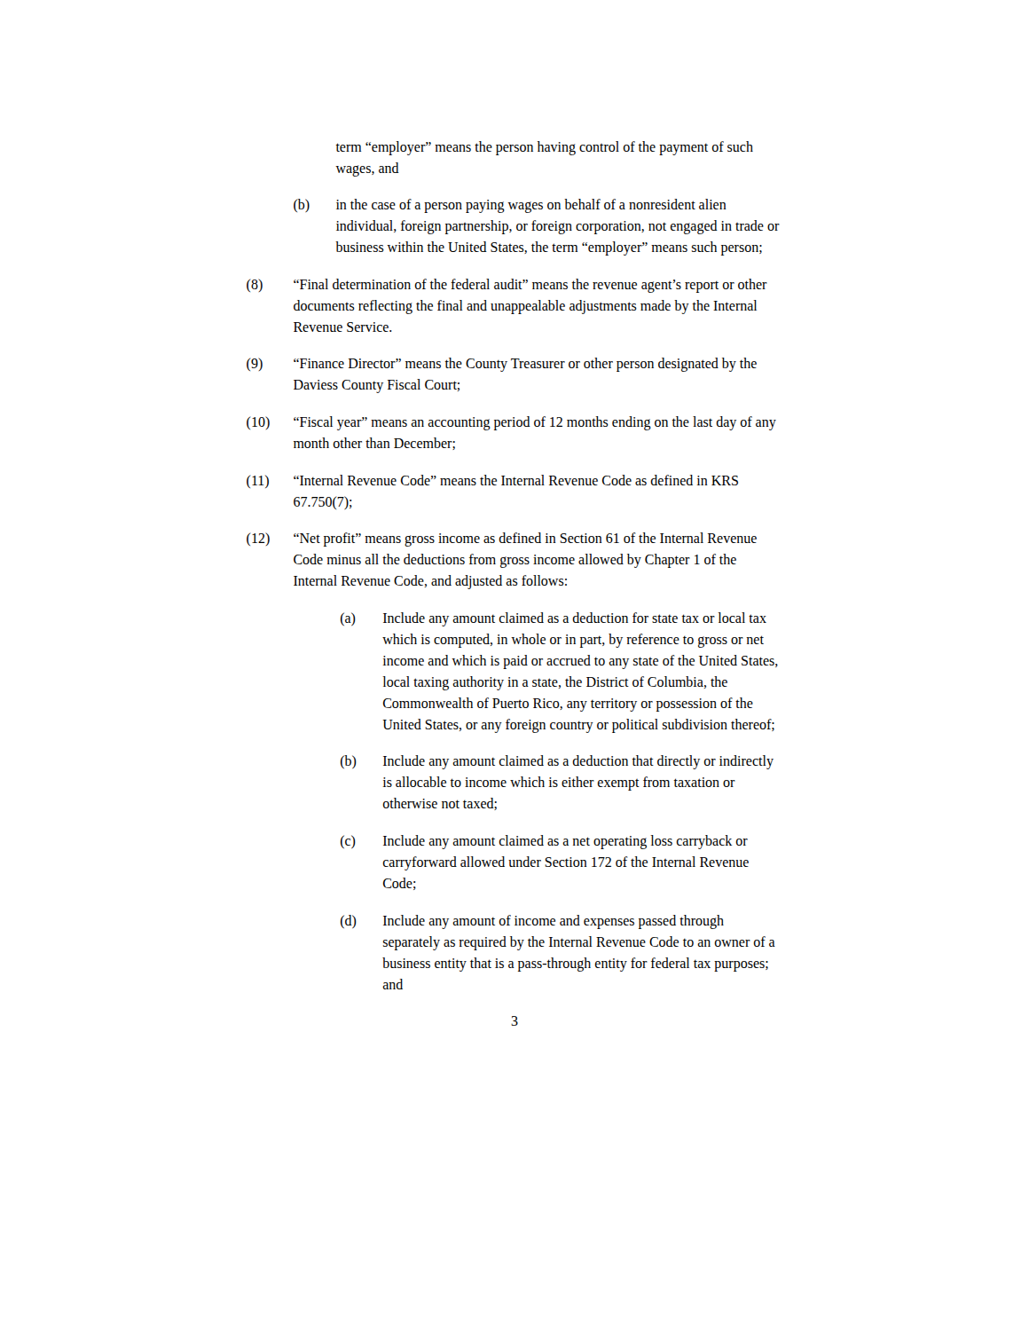term “employer” means the person having control of the payment of such wages, and
(b)
in the case of a person paying wages on behalf of a nonresident alien individual, foreign partnership, or foreign corporation, not engaged in trade or business within the United States, the term “employer” means such person;
(8)
“Final determination of the federal audit” means the revenue agent’s report or other documents reflecting the final and unappealable adjustments made by the Internal Revenue Service.
(9)
“Finance Director” means the County Treasurer or other person designated by the Daviess County Fiscal Court;
(10)
“Fiscal year” means an accounting period of 12 months ending on the last day of any month other than December;
(11)
“Internal Revenue Code” means the Internal Revenue Code as defined in KRS 67.750(7);
(12)
“Net profit” means gross income as defined in Section 61 of the Internal Revenue Code minus all the deductions from gross income allowed by Chapter 1 of the Internal Revenue Code, and adjusted as follows:
(a)
Include any amount claimed as a deduction for state tax or local tax which is computed, in whole or in part, by reference to gross or net income and which is paid or accrued to any state of the United States, local taxing authority in a state, the District of Columbia, the Commonwealth of Puerto Rico, any territory or possession of the United States, or any foreign country or political subdivision thereof;
(b)
Include any amount claimed as a deduction that directly or indirectly is allocable to income which is either exempt from taxation or otherwise not taxed;
(c)
Include any amount claimed as a net operating loss carryback or carryforward allowed under Section 172 of the Internal Revenue Code;
(d)
Include any amount of income and expenses passed through separately as required by the Internal Revenue Code to an owner of a business entity that is a pass-through entity for federal tax purposes; and
3